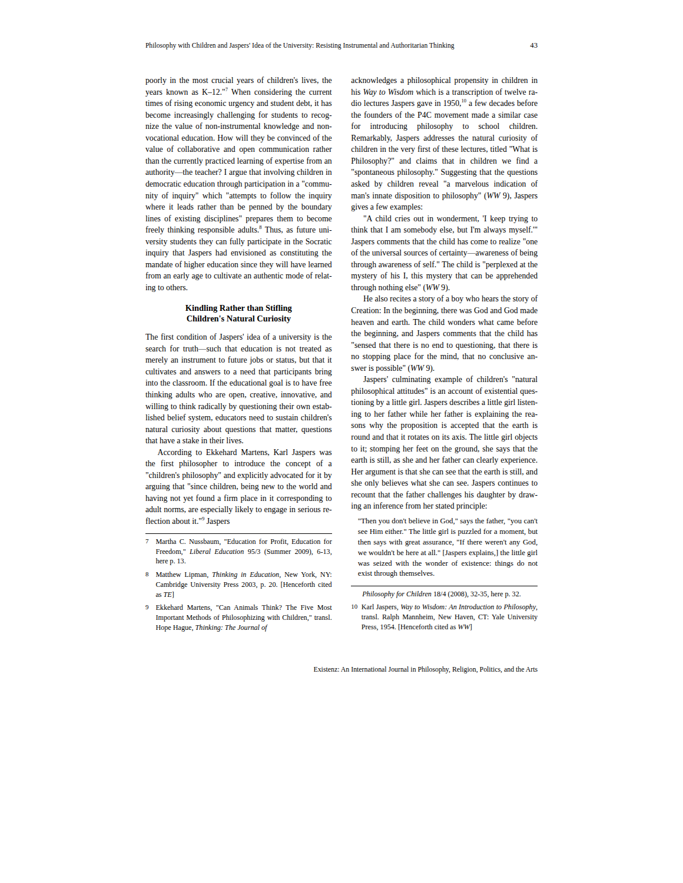Philosophy with Children and Jaspers' Idea of the University: Resisting Instrumental and Authoritarian Thinking
43
poorly in the most crucial years of children's lives, the years known as K–12."7 When considering the current times of rising economic urgency and student debt, it has become increasingly challenging for students to recognize the value of non-instrumental knowledge and non-vocational education. How will they be convinced of the value of collaborative and open communication rather than the currently practiced learning of expertise from an authority—the teacher? I argue that involving children in democratic education through participation in a "community of inquiry" which "attempts to follow the inquiry where it leads rather than be penned by the boundary lines of existing disciplines" prepares them to become freely thinking responsible adults.8 Thus, as future university students they can fully participate in the Socratic inquiry that Jaspers had envisioned as constituting the mandate of higher education since they will have learned from an early age to cultivate an authentic mode of relating to others.
Kindling Rather than Stifling
Children's Natural Curiosity
The first condition of Jaspers' idea of a university is the search for truth—such that education is not treated as merely an instrument to future jobs or status, but that it cultivates and answers to a need that participants bring into the classroom. If the educational goal is to have free thinking adults who are open, creative, innovative, and willing to think radically by questioning their own established belief system, educators need to sustain children's natural curiosity about questions that matter, questions that have a stake in their lives.
According to Ekkehard Martens, Karl Jaspers was the first philosopher to introduce the concept of a "children's philosophy" and explicitly advocated for it by arguing that "since children, being new to the world and having not yet found a firm place in it corresponding to adult norms, are especially likely to engage in serious reflection about it."9 Jaspers
7
Martha C. Nussbaum, "Education for Profit, Education for Freedom," Liberal Education 95/3 (Summer 2009), 6-13, here p. 13.
8
Matthew Lipman, Thinking in Education, New York, NY: Cambridge University Press 2003, p. 20. [Henceforth cited as TE]
9
Ekkehard Martens, "Can Animals Think? The Five Most Important Methods of Philosophizing with Children," transl. Hope Hague, Thinking: The Journal of
acknowledges a philosophical propensity in children in his Way to Wisdom which is a transcription of twelve radio lectures Jaspers gave in 1950,10 a few decades before the founders of the P4C movement made a similar case for introducing philosophy to school children. Remarkably, Jaspers addresses the natural curiosity of children in the very first of these lectures, titled "What is Philosophy?" and claims that in children we find a "spontaneous philosophy." Suggesting that the questions asked by children reveal "a marvelous indication of man's innate disposition to philosophy" (WW 9), Jaspers gives a few examples:
"A child cries out in wonderment, 'I keep trying to think that I am somebody else, but I'm always myself.'" Jaspers comments that the child has come to realize "one of the universal sources of certainty—awareness of being through awareness of self." The child is "perplexed at the mystery of his I, this mystery that can be apprehended through nothing else" (WW 9).
He also recites a story of a boy who hears the story of Creation: In the beginning, there was God and God made heaven and earth. The child wonders what came before the beginning, and Jaspers comments that the child has "sensed that there is no end to questioning, that there is no stopping place for the mind, that no conclusive answer is possible" (WW 9).
Jaspers' culminating example of children's "natural philosophical attitudes" is an account of existential questioning by a little girl. Jaspers describes a little girl listening to her father while her father is explaining the reasons why the proposition is accepted that the earth is round and that it rotates on its axis. The little girl objects to it; stomping her feet on the ground, she says that the earth is still, as she and her father can clearly experience. Her argument is that she can see that the earth is still, and she only believes what she can see. Jaspers continues to recount that the father challenges his daughter by drawing an inference from her stated principle:
"Then you don't believe in God," says the father, "you can't see Him either." The little girl is puzzled for a moment, but then says with great assurance, "If there weren't any God, we wouldn't be here at all." [Jaspers explains,] the little girl was seized with the wonder of existence: things do not exist through themselves.
Philosophy for Children 18/4 (2008), 32-35, here p. 32.
10
Karl Jaspers, Way to Wisdom: An Introduction to Philosophy, transl. Ralph Mannheim, New Haven, CT: Yale University Press, 1954. [Henceforth cited as WW]
Existenz: An International Journal in Philosophy, Religion, Politics, and the Arts